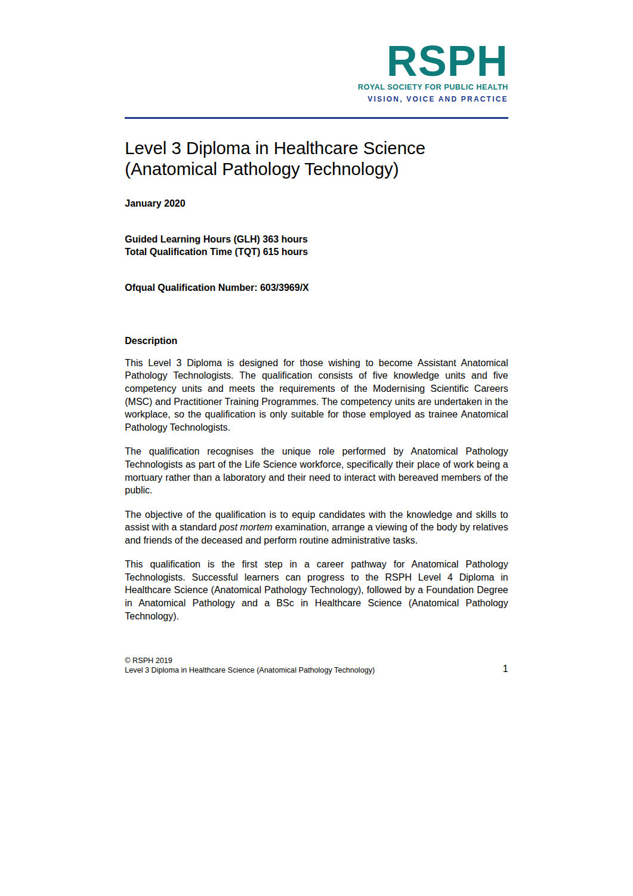RSPH
ROYAL SOCIETY FOR PUBLIC HEALTH
VISION, VOICE AND PRACTICE
Level 3 Diploma in Healthcare Science (Anatomical Pathology Technology)
January 2020
Guided Learning Hours (GLH) 363 hours
Total Qualification Time (TQT) 615 hours
Ofqual Qualification Number: 603/3969/X
Description
This Level 3 Diploma is designed for those wishing to become Assistant Anatomical Pathology Technologists. The qualification consists of five knowledge units and five competency units and meets the requirements of the Modernising Scientific Careers (MSC) and Practitioner Training Programmes. The competency units are undertaken in the workplace, so the qualification is only suitable for those employed as trainee Anatomical Pathology Technologists.
The qualification recognises the unique role performed by Anatomical Pathology Technologists as part of the Life Science workforce, specifically their place of work being a mortuary rather than a laboratory and their need to interact with bereaved members of the public.
The objective of the qualification is to equip candidates with the knowledge and skills to assist with a standard post mortem examination, arrange a viewing of the body by relatives and friends of the deceased and perform routine administrative tasks.
This qualification is the first step in a career pathway for Anatomical Pathology Technologists. Successful learners can progress to the RSPH Level 4 Diploma in Healthcare Science (Anatomical Pathology Technology), followed by a Foundation Degree in Anatomical Pathology and a BSc in Healthcare Science (Anatomical Pathology Technology).
© RSPH 2019
Level 3 Diploma in Healthcare Science (Anatomical Pathology Technology)
1